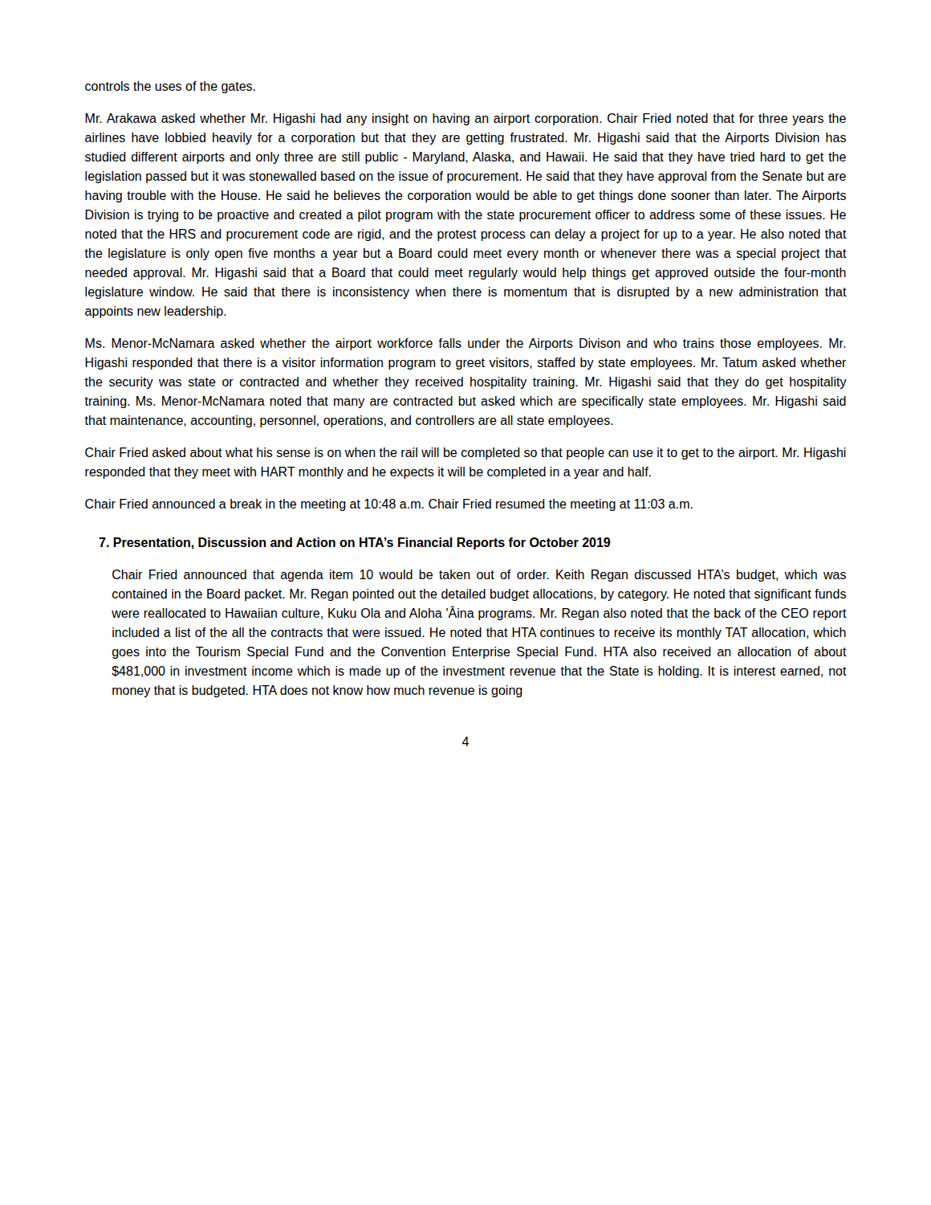controls the uses of the gates.
Mr. Arakawa asked whether Mr. Higashi had any insight on having an airport corporation. Chair Fried noted that for three years the airlines have lobbied heavily for a corporation but that they are getting frustrated. Mr. Higashi said that the Airports Division has studied different airports and only three are still public - Maryland, Alaska, and Hawaii. He said that they have tried hard to get the legislation passed but it was stonewalled based on the issue of procurement. He said that they have approval from the Senate but are having trouble with the House. He said he believes the corporation would be able to get things done sooner than later. The Airports Division is trying to be proactive and created a pilot program with the state procurement officer to address some of these issues. He noted that the HRS and procurement code are rigid, and the protest process can delay a project for up to a year. He also noted that the legislature is only open five months a year but a Board could meet every month or whenever there was a special project that needed approval. Mr. Higashi said that a Board that could meet regularly would help things get approved outside the four-month legislature window. He said that there is inconsistency when there is momentum that is disrupted by a new administration that appoints new leadership.
Ms. Menor-McNamara asked whether the airport workforce falls under the Airports Divison and who trains those employees. Mr. Higashi responded that there is a visitor information program to greet visitors, staffed by state employees. Mr. Tatum asked whether the security was state or contracted and whether they received hospitality training. Mr. Higashi said that they do get hospitality training. Ms. Menor-McNamara noted that many are contracted but asked which are specifically state employees. Mr. Higashi said that maintenance, accounting, personnel, operations, and controllers are all state employees.
Chair Fried asked about what his sense is on when the rail will be completed so that people can use it to get to the airport. Mr. Higashi responded that they meet with HART monthly and he expects it will be completed in a year and half.
Chair Fried announced a break in the meeting at 10:48 a.m. Chair Fried resumed the meeting at 11:03 a.m.
Presentation, Discussion and Action on HTA’s Financial Reports for October 2019
Chair Fried announced that agenda item 10 would be taken out of order. Keith Regan discussed HTA’s budget, which was contained in the Board packet. Mr. Regan pointed out the detailed budget allocations, by category. He noted that significant funds were reallocated to Hawaiian culture, Kuku Ola and Aloha 'Āina programs. Mr. Regan also noted that the back of the CEO report included a list of the all the contracts that were issued. He noted that HTA continues to receive its monthly TAT allocation, which goes into the Tourism Special Fund and the Convention Enterprise Special Fund. HTA also received an allocation of about $481,000 in investment income which is made up of the investment revenue that the State is holding. It is interest earned, not money that is budgeted. HTA does not know how much revenue is going
4